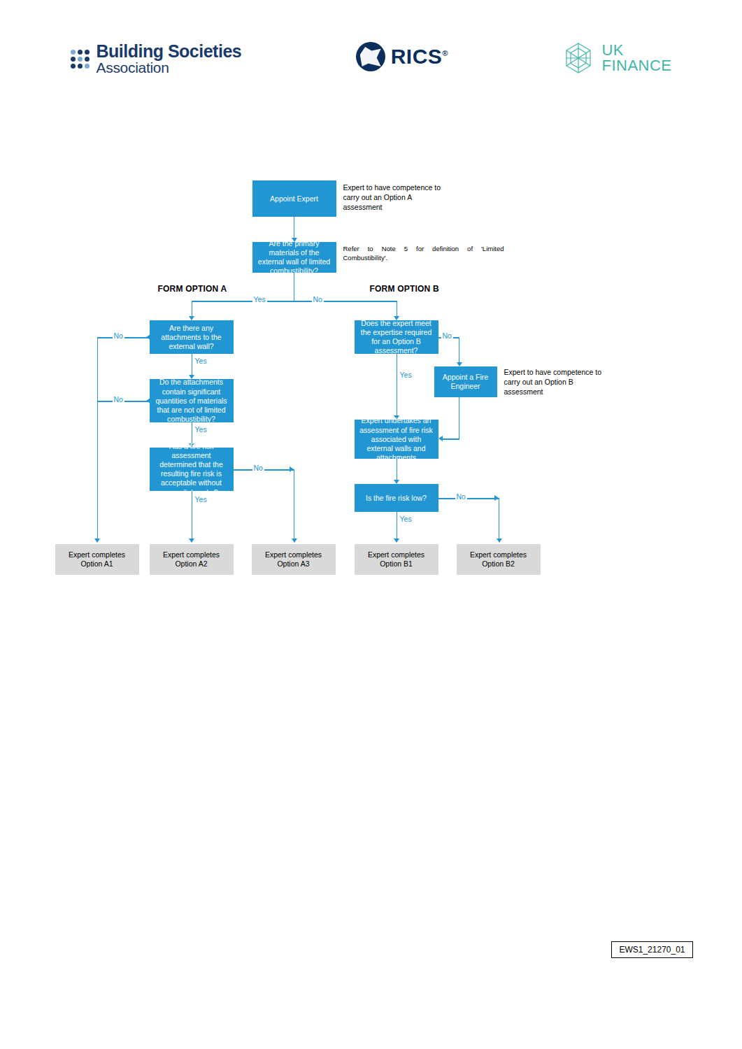Building Societies
Association
RICS®
UK
FINANCE
Appoint Expert
Expert to have competence to carry out an Option A assessment
Are the primary materials of the external wall of limited combustibility?
Refer to Note 5 for definition of 'Limited Combustibility'.
FORM OPTION A
FORM OPTION B
Yes
No
Are there any attachments to the external wall?
Does the expert meet the expertise required for an Option B assessment?
No
Yes
Do the attachments contain significant quantities of materials that are not of limited combustibility?
No
Yes
Has a fire risk assessment determined that the resulting fire risk is acceptable without remedial works?
No
Yes
No
Appoint a Fire Engineer
Expert to have competence to carry out an Option B assessment
Yes
Expert undertakes an assessment of fire risk associated with external walls and attachments
Is the fire risk low?
No
Yes
Expert completes Option A1
Expert completes Option A2
Expert completes Option A3
Expert completes Option B1
Expert completes Option B2
EWS1_21270_01